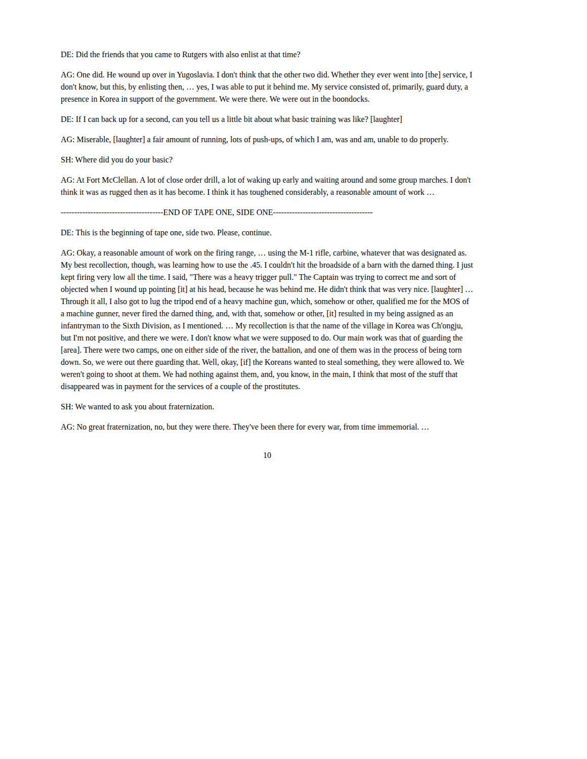DE: Did the friends that you came to Rutgers with also enlist at that time?
AG: One did. He wound up over in Yugoslavia. I don't think that the other two did. Whether they ever went into [the] service, I don't know, but this, by enlisting then, … yes, I was able to put it behind me. My service consisted of, primarily, guard duty, a presence in Korea in support of the government. We were there. We were out in the boondocks.
DE: If I can back up for a second, can you tell us a little bit about what basic training was like? [laughter]
AG: Miserable, [laughter] a fair amount of running, lots of push-ups, of which I am, was and am, unable to do properly.
SH: Where did you do your basic?
AG: At Fort McClellan. A lot of close order drill, a lot of waking up early and waiting around and some group marches. I don't think it was as rugged then as it has become. I think it has toughened considerably, a reasonable amount of work …
--------------------------------------END OF TAPE ONE, SIDE ONE-------------------------------------
DE: This is the beginning of tape one, side two. Please, continue.
AG: Okay, a reasonable amount of work on the firing range, … using the M-1 rifle, carbine, whatever that was designated as. My best recollection, though, was learning how to use the .45. I couldn't hit the broadside of a barn with the darned thing. I just kept firing very low all the time. I said, "There was a heavy trigger pull." The Captain was trying to correct me and sort of objected when I wound up pointing [it] at his head, because he was behind me. He didn't think that was very nice. [laughter] … Through it all, I also got to lug the tripod end of a heavy machine gun, which, somehow or other, qualified me for the MOS of a machine gunner, never fired the darned thing, and, with that, somehow or other, [it] resulted in my being assigned as an infantryman to the Sixth Division, as I mentioned. … My recollection is that the name of the village in Korea was Ch'ongju, but I'm not positive, and there we were. I don't know what we were supposed to do. Our main work was that of guarding the [area]. There were two camps, one on either side of the river, the battalion, and one of them was in the process of being torn down. So, we were out there guarding that. Well, okay, [if] the Koreans wanted to steal something, they were allowed to. We weren't going to shoot at them. We had nothing against them, and, you know, in the main, I think that most of the stuff that disappeared was in payment for the services of a couple of the prostitutes.
SH: We wanted to ask you about fraternization.
AG: No great fraternization, no, but they were there. They've been there for every war, from time immemorial. …
10